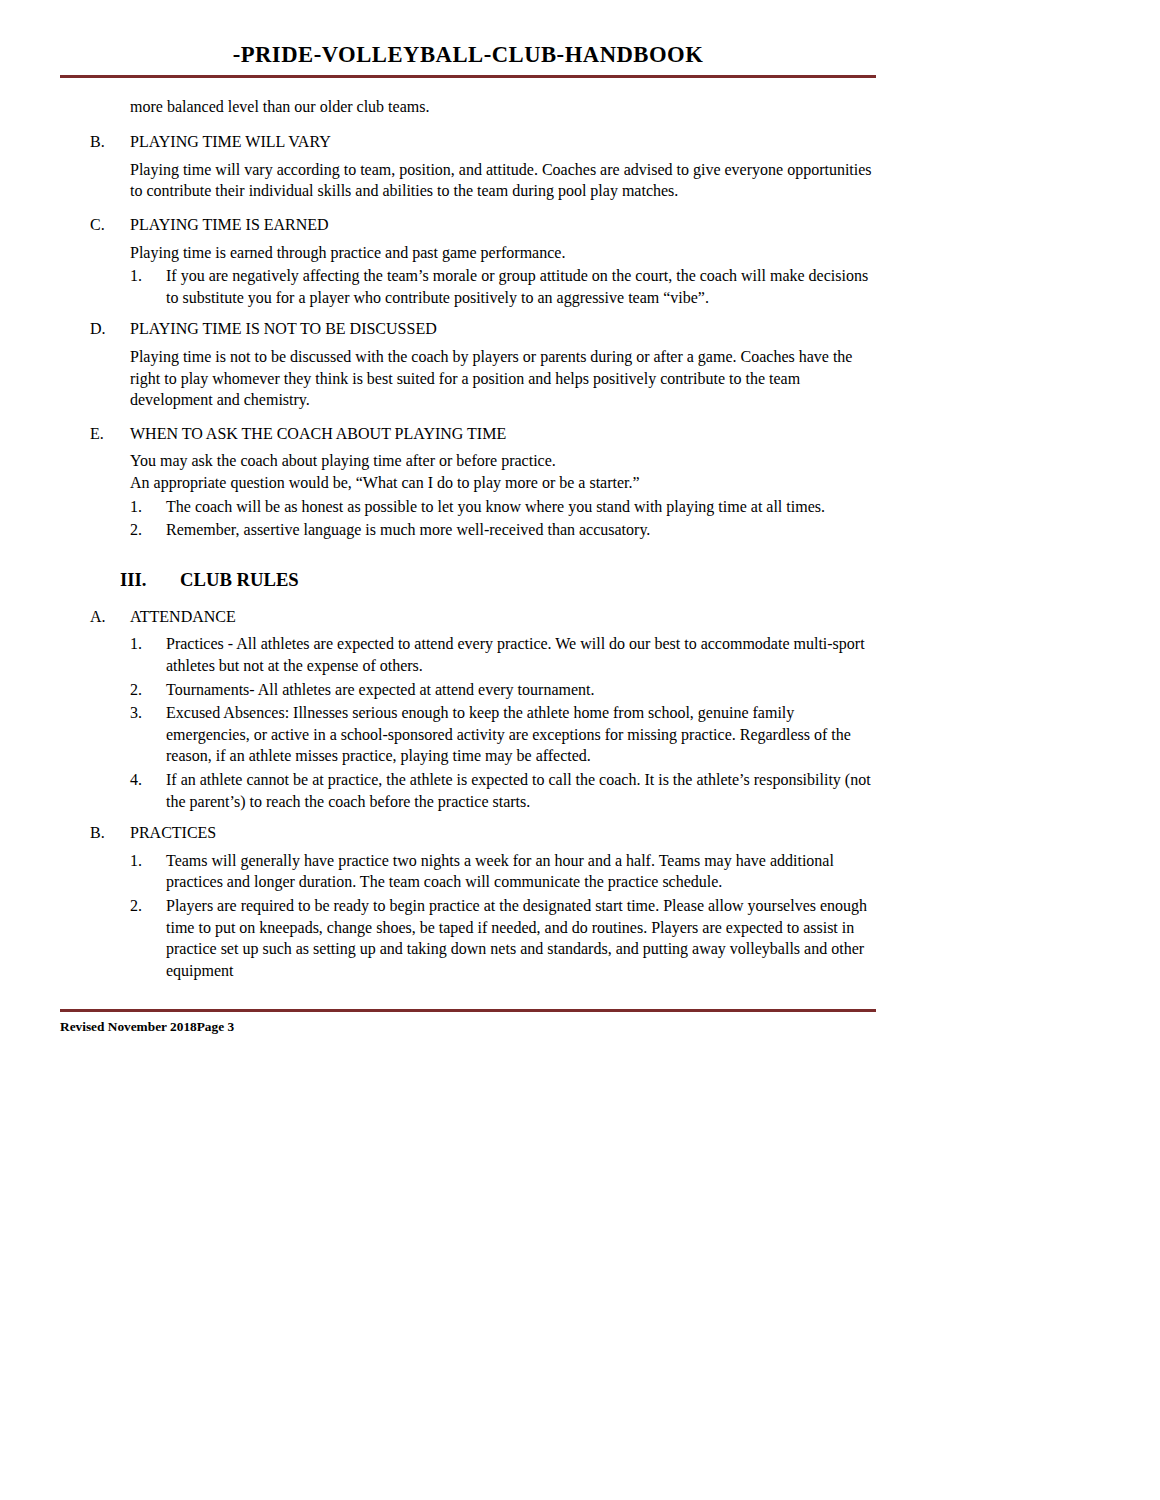-PRIDE-VOLLEYBALL-CLUB-HANDBOOK
more balanced level than our older club teams.
B. PLAYING TIME WILL VARY
Playing time will vary according to team, position, and attitude. Coaches are advised to give everyone opportunities to contribute their individual skills and abilities to the team during pool play matches.
C. PLAYING TIME IS EARNED
Playing time is earned through practice and past game performance.
1. If you are negatively affecting the team’s morale or group attitude on the court, the coach will make decisions to substitute you for a player who contribute positively to an aggressive team “vibe”.
D. PLAYING TIME IS NOT TO BE DISCUSSED
Playing time is not to be discussed with the coach by players or parents during or after a game. Coaches have the right to play whomever they think is best suited for a position and helps positively contribute to the team development and chemistry.
E. WHEN TO ASK THE COACH ABOUT PLAYING TIME
You may ask the coach about playing time after or before practice.
An appropriate question would be, “What can I do to play more or be a starter.”
1. The coach will be as honest as possible to let you know where you stand with playing time at all times.
2. Remember, assertive language is much more well-received than accusatory.
III. CLUB RULES
A. ATTENDANCE
1. Practices - All athletes are expected to attend every practice. We will do our best to accommodate multi-sport athletes but not at the expense of others.
2. Tournaments- All athletes are expected at attend every tournament.
3. Excused Absences: Illnesses serious enough to keep the athlete home from school, genuine family emergencies, or active in a school-sponsored activity are exceptions for missing practice. Regardless of the reason, if an athlete misses practice, playing time may be affected.
4. If an athlete cannot be at practice, the athlete is expected to call the coach. It is the athlete’s responsibility (not the parent’s) to reach the coach before the practice starts.
B. PRACTICES
1. Teams will generally have practice two nights a week for an hour and a half. Teams may have additional practices and longer duration. The team coach will communicate the practice schedule.
2. Players are required to be ready to begin practice at the designated start time. Please allow yourselves enough time to put on kneepads, change shoes, be taped if needed, and do routines. Players are expected to assist in practice set up such as setting up and taking down nets and standards, and putting away volleyballs and other equipment
Revised November 2018Page 3